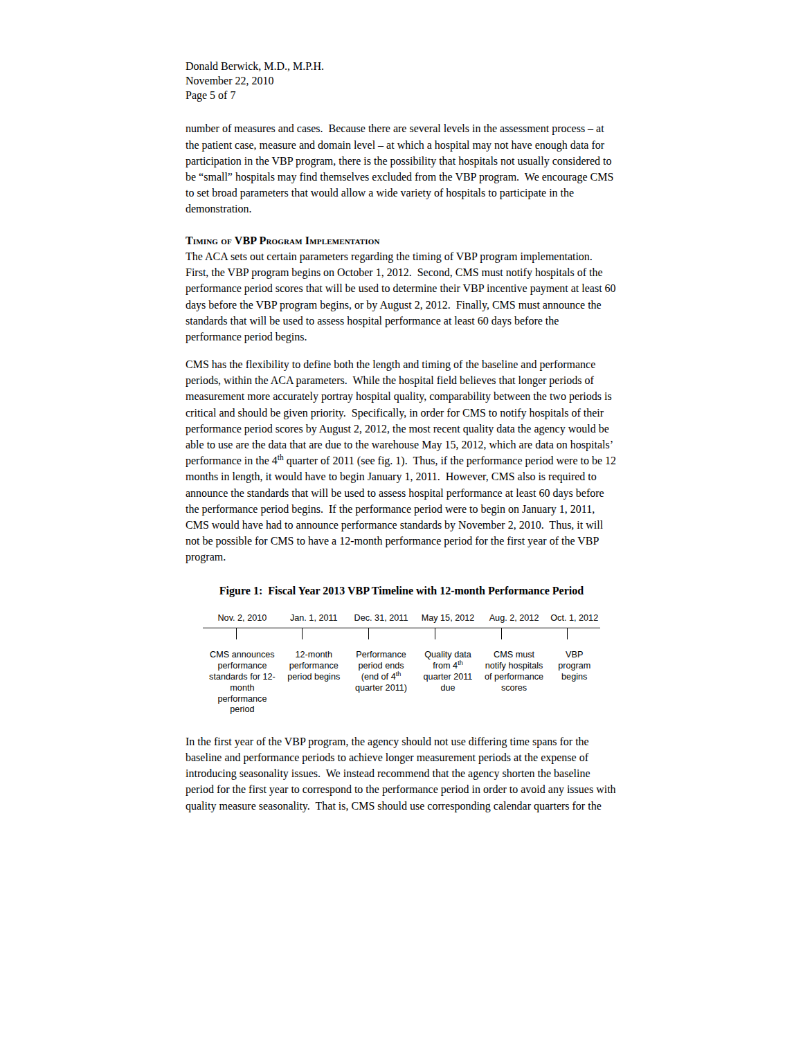Donald Berwick, M.D., M.P.H.
November 22, 2010
Page 5 of 7
number of measures and cases. Because there are several levels in the assessment process – at the patient case, measure and domain level – at which a hospital may not have enough data for participation in the VBP program, there is the possibility that hospitals not usually considered to be “small” hospitals may find themselves excluded from the VBP program. We encourage CMS to set broad parameters that would allow a wide variety of hospitals to participate in the demonstration.
Timing of VBP Program Implementation
The ACA sets out certain parameters regarding the timing of VBP program implementation. First, the VBP program begins on October 1, 2012. Second, CMS must notify hospitals of the performance period scores that will be used to determine their VBP incentive payment at least 60 days before the VBP program begins, or by August 2, 2012. Finally, CMS must announce the standards that will be used to assess hospital performance at least 60 days before the performance period begins.
CMS has the flexibility to define both the length and timing of the baseline and performance periods, within the ACA parameters. While the hospital field believes that longer periods of measurement more accurately portray hospital quality, comparability between the two periods is critical and should be given priority. Specifically, in order for CMS to notify hospitals of their performance period scores by August 2, 2012, the most recent quality data the agency would be able to use are the data that are due to the warehouse May 15, 2012, which are data on hospitals’ performance in the 4th quarter of 2011 (see fig. 1). Thus, if the performance period were to be 12 months in length, it would have to begin January 1, 2011. However, CMS also is required to announce the standards that will be used to assess hospital performance at least 60 days before the performance period begins. If the performance period were to begin on January 1, 2011, CMS would have had to announce performance standards by November 2, 2010. Thus, it will not be possible for CMS to have a 12-month performance period for the first year of the VBP program.
Figure 1: Fiscal Year 2013 VBP Timeline with 12-month Performance Period
| Nov. 2, 2010 | Jan. 1, 2011 | Dec. 31, 2011 | May 15, 2012 | Aug. 2, 2012 | Oct. 1, 2012 |
| CMS announces performance standards for 12-month performance period | 12-month performance period begins | Performance period ends (end of 4 th quarter 2011) | Quality data from 4 th quarter 2011 due | CMS must notify hospitals of performance scores | VBP program begins |
In the first year of the VBP program, the agency should not use differing time spans for the baseline and performance periods to achieve longer measurement periods at the expense of introducing seasonality issues. We instead recommend that the agency shorten the baseline period for the first year to correspond to the performance period in order to avoid any issues with quality measure seasonality. That is, CMS should use corresponding calendar quarters for the